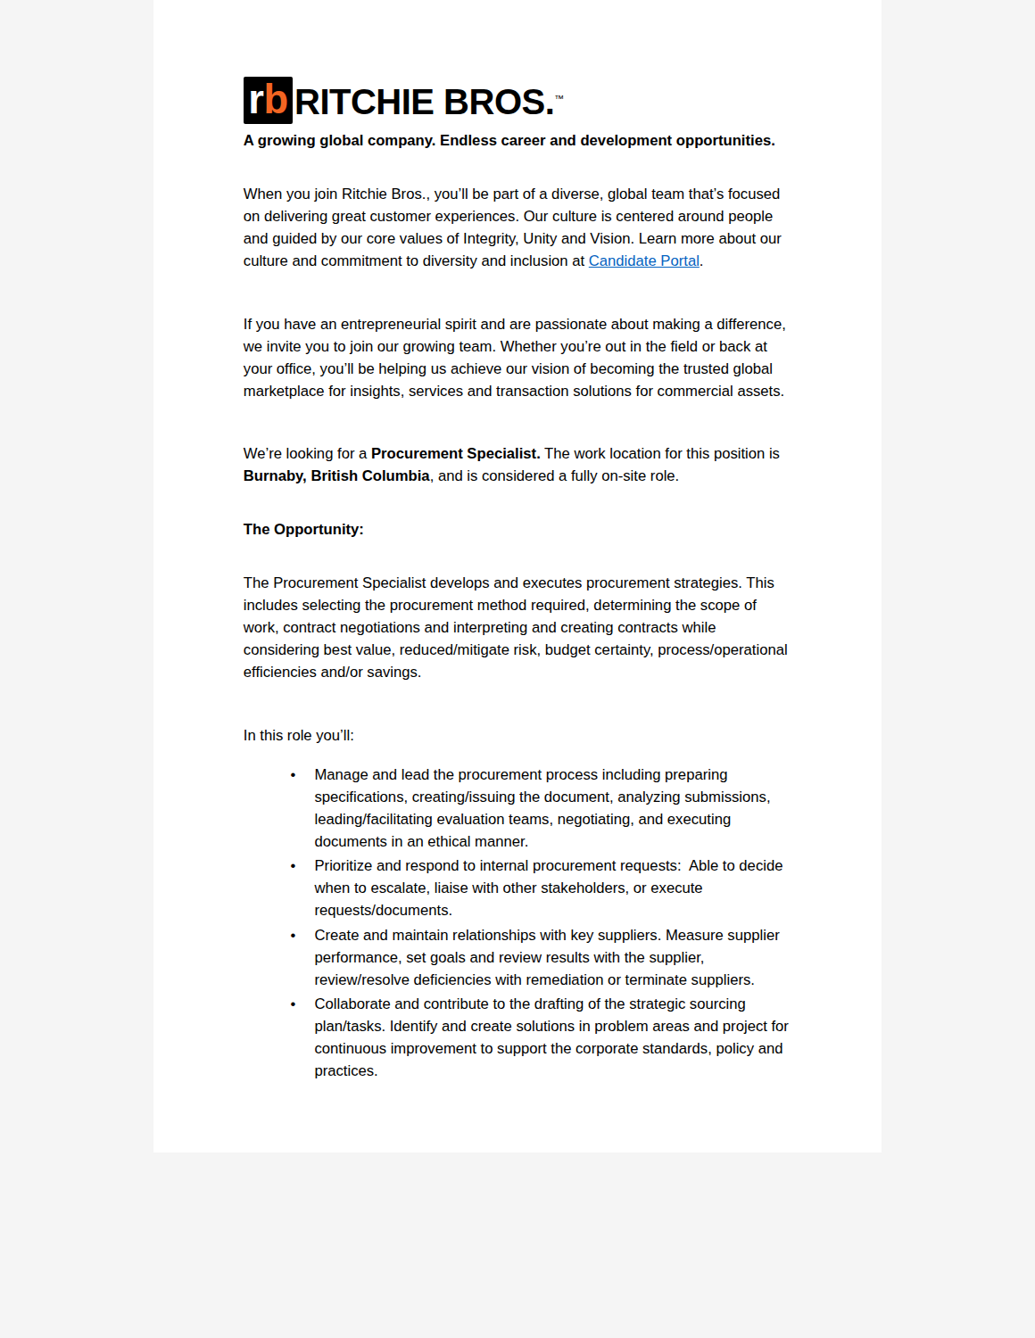rb RITCHIE BROS.™
A growing global company. Endless career and development opportunities.
When you join Ritchie Bros., you’ll be part of a diverse, global team that’s focused on delivering great customer experiences. Our culture is centered around people and guided by our core values of Integrity, Unity and Vision. Learn more about our culture and commitment to diversity and inclusion at Candidate Portal.
If you have an entrepreneurial spirit and are passionate about making a difference, we invite you to join our growing team. Whether you’re out in the field or back at your office, you’ll be helping us achieve our vision of becoming the trusted global marketplace for insights, services and transaction solutions for commercial assets.
We’re looking for a Procurement Specialist. The work location for this position is Burnaby, British Columbia, and is considered a fully on-site role.
The Opportunity:
The Procurement Specialist develops and executes procurement strategies. This includes selecting the procurement method required, determining the scope of work, contract negotiations and interpreting and creating contracts while considering best value, reduced/mitigate risk, budget certainty, process/operational efficiencies and/or savings.
In this role you’ll:
Manage and lead the procurement process including preparing specifications, creating/issuing the document, analyzing submissions, leading/facilitating evaluation teams, negotiating, and executing documents in an ethical manner.
Prioritize and respond to internal procurement requests: Able to decide when to escalate, liaise with other stakeholders, or execute requests/documents.
Create and maintain relationships with key suppliers. Measure supplier performance, set goals and review results with the supplier, review/resolve deficiencies with remediation or terminate suppliers.
Collaborate and contribute to the drafting of the strategic sourcing plan/tasks. Identify and create solutions in problem areas and project for continuous improvement to support the corporate standards, policy and practices.